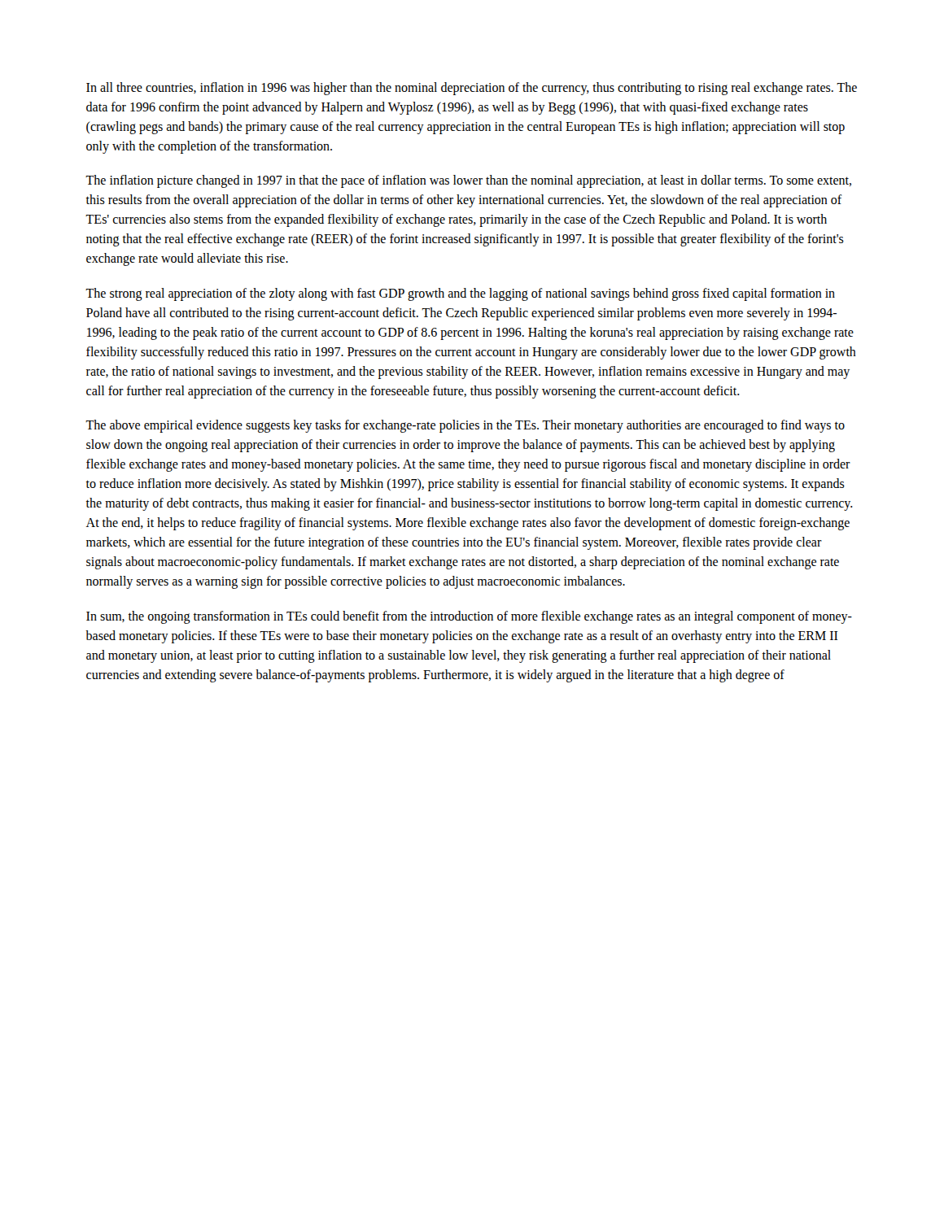In all three countries, inflation in 1996 was higher than the nominal depreciation of the currency, thus contributing to rising real exchange rates. The data for 1996 confirm the point advanced by Halpern and Wyplosz (1996), as well as by Begg (1996), that with quasi-fixed exchange rates (crawling pegs and bands) the primary cause of the real currency appreciation in the central European TEs is high inflation; appreciation will stop only with the completion of the transformation.
The inflation picture changed in 1997 in that the pace of inflation was lower than the nominal appreciation, at least in dollar terms. To some extent, this results from the overall appreciation of the dollar in terms of other key international currencies. Yet, the slowdown of the real appreciation of TEs' currencies also stems from the expanded flexibility of exchange rates, primarily in the case of the Czech Republic and Poland. It is worth noting that the real effective exchange rate (REER) of the forint increased significantly in 1997. It is possible that greater flexibility of the forint's exchange rate would alleviate this rise.
The strong real appreciation of the zloty along with fast GDP growth and the lagging of national savings behind gross fixed capital formation in Poland have all contributed to the rising current-account deficit. The Czech Republic experienced similar problems even more severely in 1994-1996, leading to the peak ratio of the current account to GDP of 8.6 percent in 1996. Halting the koruna's real appreciation by raising exchange rate flexibility successfully reduced this ratio in 1997. Pressures on the current account in Hungary are considerably lower due to the lower GDP growth rate, the ratio of national savings to investment, and the previous stability of the REER. However, inflation remains excessive in Hungary and may call for further real appreciation of the currency in the foreseeable future, thus possibly worsening the current-account deficit.
The above empirical evidence suggests key tasks for exchange-rate policies in the TEs. Their monetary authorities are encouraged to find ways to slow down the ongoing real appreciation of their currencies in order to improve the balance of payments. This can be achieved best by applying flexible exchange rates and money-based monetary policies. At the same time, they need to pursue rigorous fiscal and monetary discipline in order to reduce inflation more decisively. As stated by Mishkin (1997), price stability is essential for financial stability of economic systems. It expands the maturity of debt contracts, thus making it easier for financial- and business-sector institutions to borrow long-term capital in domestic currency. At the end, it helps to reduce fragility of financial systems. More flexible exchange rates also favor the development of domestic foreign-exchange markets, which are essential for the future integration of these countries into the EU's financial system. Moreover, flexible rates provide clear signals about macroeconomic-policy fundamentals. If market exchange rates are not distorted, a sharp depreciation of the nominal exchange rate normally serves as a warning sign for possible corrective policies to adjust macroeconomic imbalances.
In sum, the ongoing transformation in TEs could benefit from the introduction of more flexible exchange rates as an integral component of money-based monetary policies. If these TEs were to base their monetary policies on the exchange rate as a result of an overhasty entry into the ERM II and monetary union, at least prior to cutting inflation to a sustainable low level, they risk generating a further real appreciation of their national currencies and extending severe balance-of-payments problems. Furthermore, it is widely argued in the literature that a high degree of